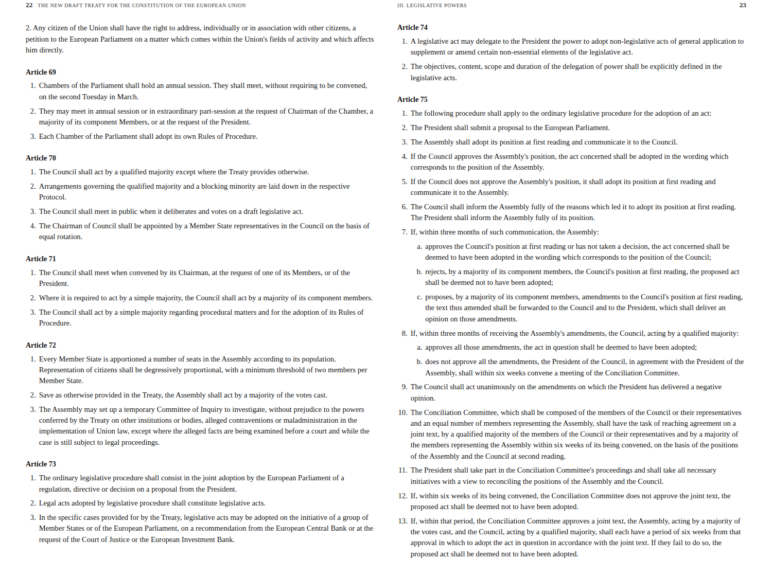22 The New Draft Treaty for the Constitution of the European Union
2. Any citizen of the Union shall have the right to address, individually or in association with other citizens, a petition to the European Parliament on a matter which comes within the Union's fields of activity and which affects him directly.
Article 69
Chambers of the Parliament shall hold an annual session. They shall meet, without requiring to be convened, on the second Tuesday in March.
They may meet in annual session or in extraordinary part-session at the request of Chairman of the Chamber, a majority of its component Members, or at the request of the President.
Each Chamber of the Parliament shall adopt its own Rules of Procedure.
Article 70
The Council shall act by a qualified majority except where the Treaty provides otherwise.
Arrangements governing the qualified majority and a blocking minority are laid down in the respective Protocol.
The Council shall meet in public when it deliberates and votes on a draft legislative act.
The Chairman of Council shall be appointed by a Member State representatives in the Council on the basis of equal rotation.
Article 71
The Council shall meet when convened by its Chairman, at the request of one of its Members, or of the President.
Where it is required to act by a simple majority, the Council shall act by a majority of its component members.
The Council shall act by a simple majority regarding procedural matters and for the adoption of its Rules of Procedure.
Article 72
Every Member State is apportioned a number of seats in the Assembly according to its population. Representation of citizens shall be degressively proportional, with a minimum threshold of two members per Member State.
Save as otherwise provided in the Treaty, the Assembly shall act by a majority of the votes cast.
The Assembly may set up a temporary Committee of Inquiry to investigate, without prejudice to the powers conferred by the Treaty on other institutions or bodies, alleged contraventions or maladministration in the implementation of Union law, except where the alleged facts are being examined before a court and while the case is still subject to legal proceedings.
Article 73
The ordinary legislative procedure shall consist in the joint adoption by the European Parliament of a regulation, directive or decision on a proposal from the President.
Legal acts adopted by legislative procedure shall constitute legislative acts.
In the specific cases provided for by the Treaty, legislative acts may be adopted on the initiative of a group of Member States or of the European Parliament, on a recommendation from the European Central Bank or at the request of the Court of Justice or the European Investment Bank.
III. Legislative Powers 23
Article 74
A legislative act may delegate to the President the power to adopt non-legislative acts of general application to supplement or amend certain non-essential elements of the legislative act.
The objectives, content, scope and duration of the delegation of power shall be explicitly defined in the legislative acts.
Article 75
The following procedure shall apply to the ordinary legislative procedure for the adoption of an act:
The President shall submit a proposal to the European Parliament.
The Assembly shall adopt its position at first reading and communicate it to the Council.
If the Council approves the Assembly's position, the act concerned shall be adopted in the wording which corresponds to the position of the Assembly.
If the Council does not approve the Assembly's position, it shall adopt its position at first reading and communicate it to the Assembly.
The Council shall inform the Assembly fully of the reasons which led it to adopt its position at first reading. The President shall inform the Assembly fully of its position.
If, within three months of such communication, the Assembly:
approves the Council's position at first reading or has not taken a decision, the act concerned shall be deemed to have been adopted in the wording which corresponds to the position of the Council;
rejects, by a majority of its component members, the Council's position at first reading, the proposed act shall be deemed not to have been adopted;
proposes, by a majority of its component members, amendments to the Council's position at first reading, the text thus amended shall be forwarded to the Council and to the President, which shall deliver an opinion on those amendments.
If, within three months of receiving the Assembly's amendments, the Council, acting by a qualified majority:
approves all those amendments, the act in question shall be deemed to have been adopted;
does not approve all the amendments, the President of the Council, in agreement with the President of the Assembly, shall within six weeks convene a meeting of the Conciliation Committee.
The Council shall act unanimously on the amendments on which the President has delivered a negative opinion.
The Conciliation Committee, which shall be composed of the members of the Council or their representatives and an equal number of members representing the Assembly, shall have the task of reaching agreement on a joint text, by a qualified majority of the members of the Council or their representatives and by a majority of the members representing the Assembly within six weeks of its being convened, on the basis of the positions of the Assembly and the Council at second reading.
The President shall take part in the Conciliation Committee's proceedings and shall take all necessary initiatives with a view to reconciling the positions of the Assembly and the Council.
If, within six weeks of its being convened, the Conciliation Committee does not approve the joint text, the proposed act shall be deemed not to have been adopted.
If, within that period, the Conciliation Committee approves a joint text, the Assembly, acting by a majority of the votes cast, and the Council, acting by a qualified majority, shall each have a period of six weeks from that approval in which to adopt the act in question in accordance with the joint text. If they fail to do so, the proposed act shall be deemed not to have been adopted.